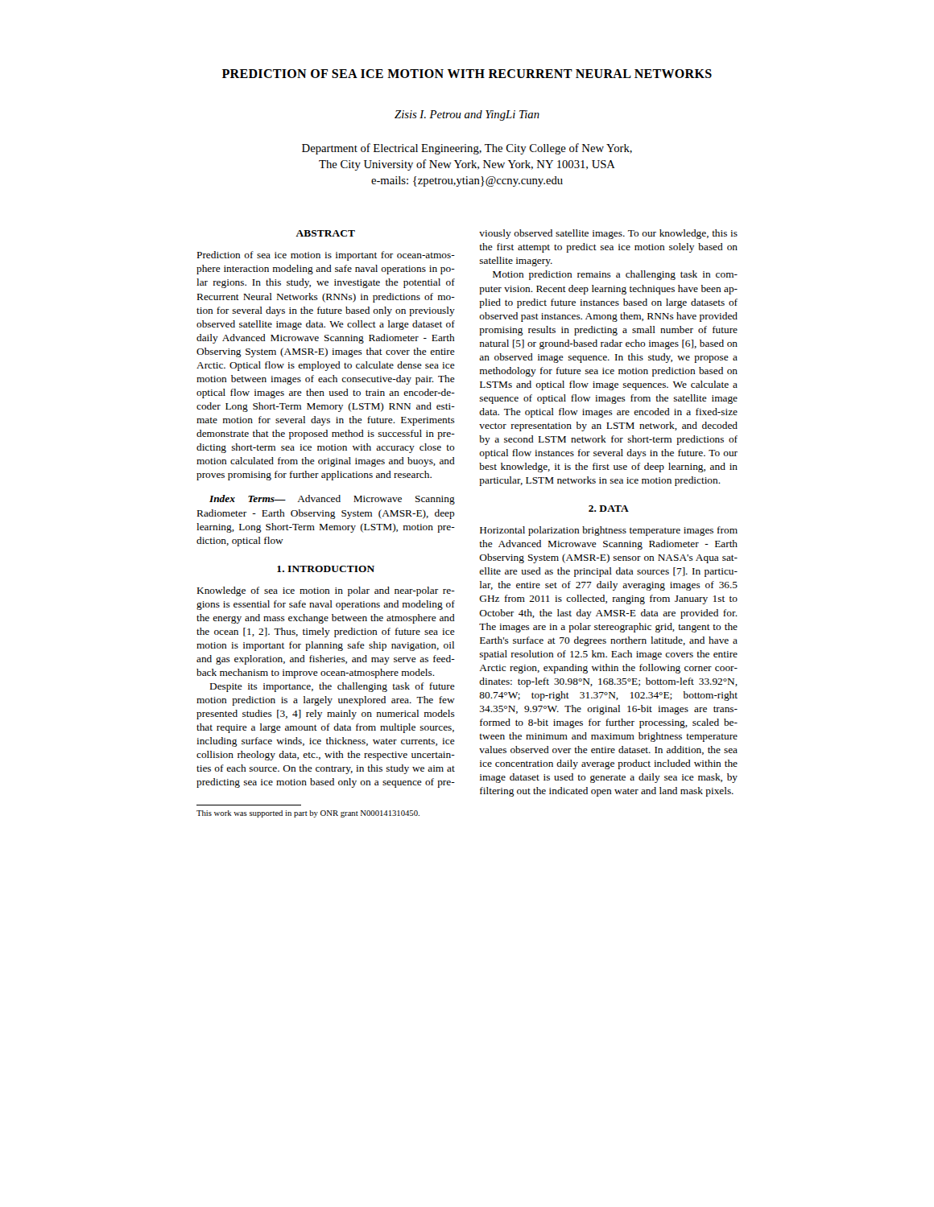PREDICTION OF SEA ICE MOTION WITH RECURRENT NEURAL NETWORKS
Zisis I. Petrou and YingLi Tian
Department of Electrical Engineering, The City College of New York,
The City University of New York, New York, NY 10031, USA
e-mails: {zpetrou,ytian}@ccny.cuny.edu
ABSTRACT
Prediction of sea ice motion is important for ocean-atmosphere interaction modeling and safe naval operations in polar regions. In this study, we investigate the potential of Recurrent Neural Networks (RNNs) in predictions of motion for several days in the future based only on previously observed satellite image data. We collect a large dataset of daily Advanced Microwave Scanning Radiometer - Earth Observing System (AMSR-E) images that cover the entire Arctic. Optical flow is employed to calculate dense sea ice motion between images of each consecutive-day pair. The optical flow images are then used to train an encoder-decoder Long Short-Term Memory (LSTM) RNN and estimate motion for several days in the future. Experiments demonstrate that the proposed method is successful in predicting short-term sea ice motion with accuracy close to motion calculated from the original images and buoys, and proves promising for further applications and research.
Index Terms— Advanced Microwave Scanning Radiometer - Earth Observing System (AMSR-E), deep learning, Long Short-Term Memory (LSTM), motion prediction, optical flow
1. INTRODUCTION
Knowledge of sea ice motion in polar and near-polar regions is essential for safe naval operations and modeling of the energy and mass exchange between the atmosphere and the ocean [1, 2]. Thus, timely prediction of future sea ice motion is important for planning safe ship navigation, oil and gas exploration, and fisheries, and may serve as feedback mechanism to improve ocean-atmosphere models.
Despite its importance, the challenging task of future motion prediction is a largely unexplored area. The few presented studies [3, 4] rely mainly on numerical models that require a large amount of data from multiple sources, including surface winds, ice thickness, water currents, ice collision rheology data, etc., with the respective uncertainties of each source. On the contrary, in this study we aim at predicting sea ice motion based only on a sequence of previously observed satellite images. To our knowledge, this is the first attempt to predict sea ice motion solely based on satellite imagery.
Motion prediction remains a challenging task in computer vision. Recent deep learning techniques have been applied to predict future instances based on large datasets of observed past instances. Among them, RNNs have provided promising results in predicting a small number of future natural [5] or ground-based radar echo images [6], based on an observed image sequence. In this study, we propose a methodology for future sea ice motion prediction based on LSTMs and optical flow image sequences. We calculate a sequence of optical flow images from the satellite image data. The optical flow images are encoded in a fixed-size vector representation by an LSTM network, and decoded by a second LSTM network for short-term predictions of optical flow instances for several days in the future. To our best knowledge, it is the first use of deep learning, and in particular, LSTM networks in sea ice motion prediction.
2. DATA
Horizontal polarization brightness temperature images from the Advanced Microwave Scanning Radiometer - Earth Observing System (AMSR-E) sensor on NASA's Aqua satellite are used as the principal data sources [7]. In particular, the entire set of 277 daily averaging images of 36.5 GHz from 2011 is collected, ranging from January 1st to October 4th, the last day AMSR-E data are provided for. The images are in a polar stereographic grid, tangent to the Earth's surface at 70 degrees northern latitude, and have a spatial resolution of 12.5 km. Each image covers the entire Arctic region, expanding within the following corner coordinates: top-left 30.98°N, 168.35°E; bottom-left 33.92°N, 80.74°W; top-right 31.37°N, 102.34°E; bottom-right 34.35°N, 9.97°W. The original 16-bit images are transformed to 8-bit images for further processing, scaled between the minimum and maximum brightness temperature values observed over the entire dataset. In addition, the sea ice concentration daily average product included within the image dataset is used to generate a daily sea ice mask, by filtering out the indicated open water and land mask pixels.
This work was supported in part by ONR grant N000141310450.